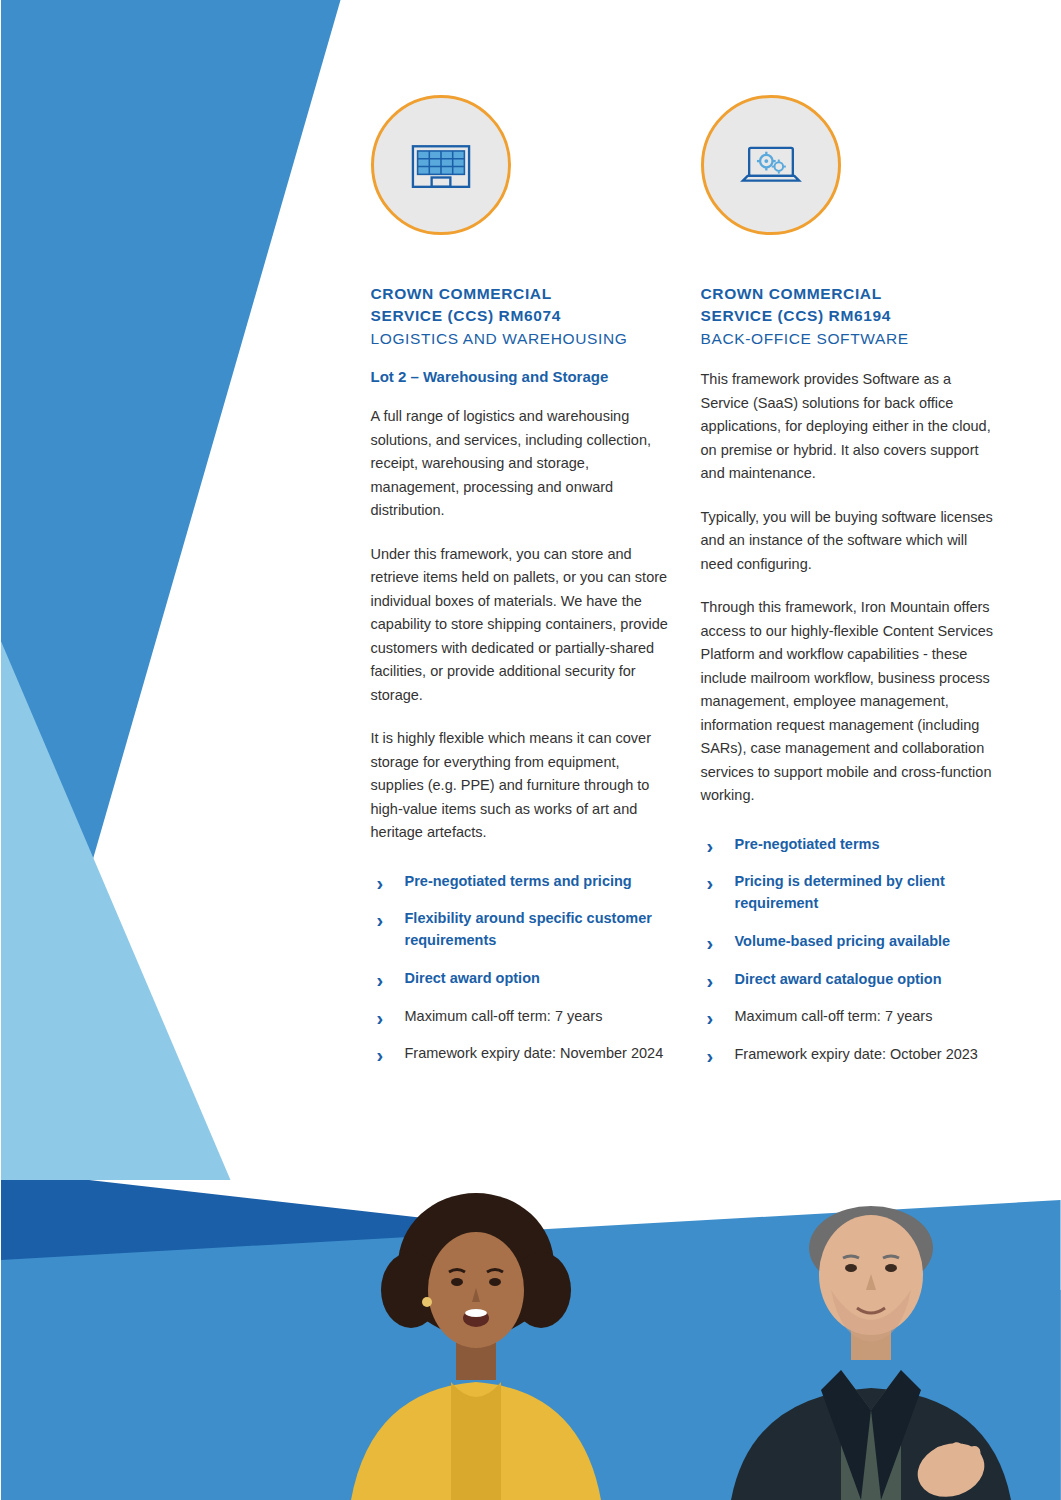Crown Commercial
Service (CCS) RM6074
Logistics and Warehousing
Lot 2 – Warehousing and Storage
A full range of logistics and warehousing solutions, and services, including collection, receipt, warehousing and storage, management, processing and onward distribution.
Under this framework, you can store and retrieve items held on pallets, or you can store individual boxes of materials. We have the capability to store shipping containers, provide customers with dedicated or partially-shared facilities, or provide additional security for storage.
It is highly flexible which means it can cover storage for everything from equipment, supplies (e.g. PPE) and furniture through to high-value items such as works of art and heritage artefacts.
Pre-negotiated terms and pricing
Flexibility around specific customer requirements
Direct award option
Maximum call-off term: 7 years
Framework expiry date: November 2024
Crown Commercial
Service (CCS) RM6194
Back-Office Software
This framework provides Software as a Service (SaaS) solutions for back office applications, for deploying either in the cloud, on premise or hybrid. It also covers support and maintenance.
Typically, you will be buying software licenses and an instance of the software which will need configuring.
Through this framework, Iron Mountain offers access to our highly-flexible Content Services Platform and workflow capabilities - these include mailroom workflow, business process management, employee management, information request management (including SARs), case management and collaboration services to support mobile and cross-function working.
Pre-negotiated terms
Pricing is determined by client requirement
Volume-based pricing available
Direct award catalogue option
Maximum call-off term: 7 years
Framework expiry date: October 2023